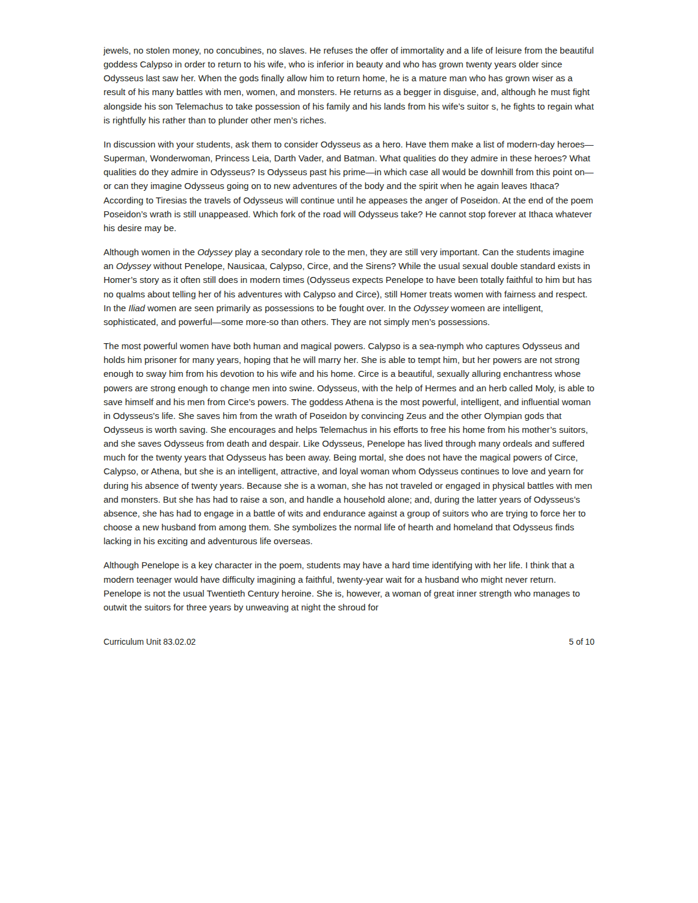jewels, no stolen money, no concubines, no slaves. He refuses the offer of immortality and a life of leisure from the beautiful goddess Calypso in order to return to his wife, who is inferior in beauty and who has grown twenty years older since Odysseus last saw her. When the gods finally allow him to return home, he is a mature man who has grown wiser as a result of his many battles with men, women, and monsters. He returns as a begger in disguise, and, although he must fight alongside his son Telemachus to take possession of his family and his lands from his wife’s suitor s, he fights to regain what is rightfully his rather than to plunder other men’s riches.
In discussion with your students, ask them to consider Odysseus as a hero. Have them make a list of modern-day heroes—Superman, Wonderwoman, Princess Leia, Darth Vader, and Batman. What qualities do they admire in these heroes? What qualities do they admire in Odysseus? Is Odysseus past his prime—in which case all would be downhill from this point on—or can they imagine Odysseus going on to new adventures of the body and the spirit when he again leaves Ithaca? According to Tiresias the travels of Odysseus will continue until he appeases the anger of Poseidon. At the end of the poem Poseidon’s wrath is still unappeased. Which fork of the road will Odysseus take? He cannot stop forever at Ithaca whatever his desire may be.
Although women in the Odyssey play a secondary role to the men, they are still very important. Can the students imagine an Odyssey without Penelope, Nausicaa, Calypso, Circe, and the Sirens? While the usual sexual double standard exists in Homer’s story as it often still does in modern times (Odysseus expects Penelope to have been totally faithful to him but has no qualms about telling her of his adventures with Calypso and Circe), still Homer treats women with fairness and respect. In the Iliad women are seen primarily as possessions to be fought over. In the Odyssey womeen are intelligent, sophisticated, and powerful—some more-so than others. They are not simply men’s possessions.
The most powerful women have both human and magical powers. Calypso is a sea-nymph who captures Odysseus and holds him prisoner for many years, hoping that he will marry her. She is able to tempt him, but her powers are not strong enough to sway him from his devotion to his wife and his home. Circe is a beautiful, sexually alluring enchantress whose powers are strong enough to change men into swine. Odysseus, with the help of Hermes and an herb called Moly, is able to save himself and his men from Circe’s powers. The goddess Athena is the most powerful, intelligent, and influential woman in Odysseus’s life. She saves him from the wrath of Poseidon by convincing Zeus and the other Olympian gods that Odysseus is worth saving. She encourages and helps Telemachus in his efforts to free his home from his mother’s suitors, and she saves Odysseus from death and despair. Like Odysseus, Penelope has lived through many ordeals and suffered much for the twenty years that Odysseus has been away. Being mortal, she does not have the magical powers of Circe, Calypso, or Athena, but she is an intelligent, attractive, and loyal woman whom Odysseus continues to love and yearn for during his absence of twenty years. Because she is a woman, she has not traveled or engaged in physical battles with men and monsters. But she has had to raise a son, and handle a household alone; and, during the latter years of Odysseus’s absence, she has had to engage in a battle of wits and endurance against a group of suitors who are trying to force her to choose a new husband from among them. She symbolizes the normal life of hearth and homeland that Odysseus finds lacking in his exciting and adventurous life overseas.
Although Penelope is a key character in the poem, students may have a hard time identifying with her life. I think that a modern teenager would have difficulty imagining a faithful, twenty-year wait for a husband who might never return. Penelope is not the usual Twentieth Century heroine. She is, however, a woman of great inner strength who manages to outwit the suitors for three years by unweaving at night the shroud for
Curriculum Unit 83.02.02
5 of 10